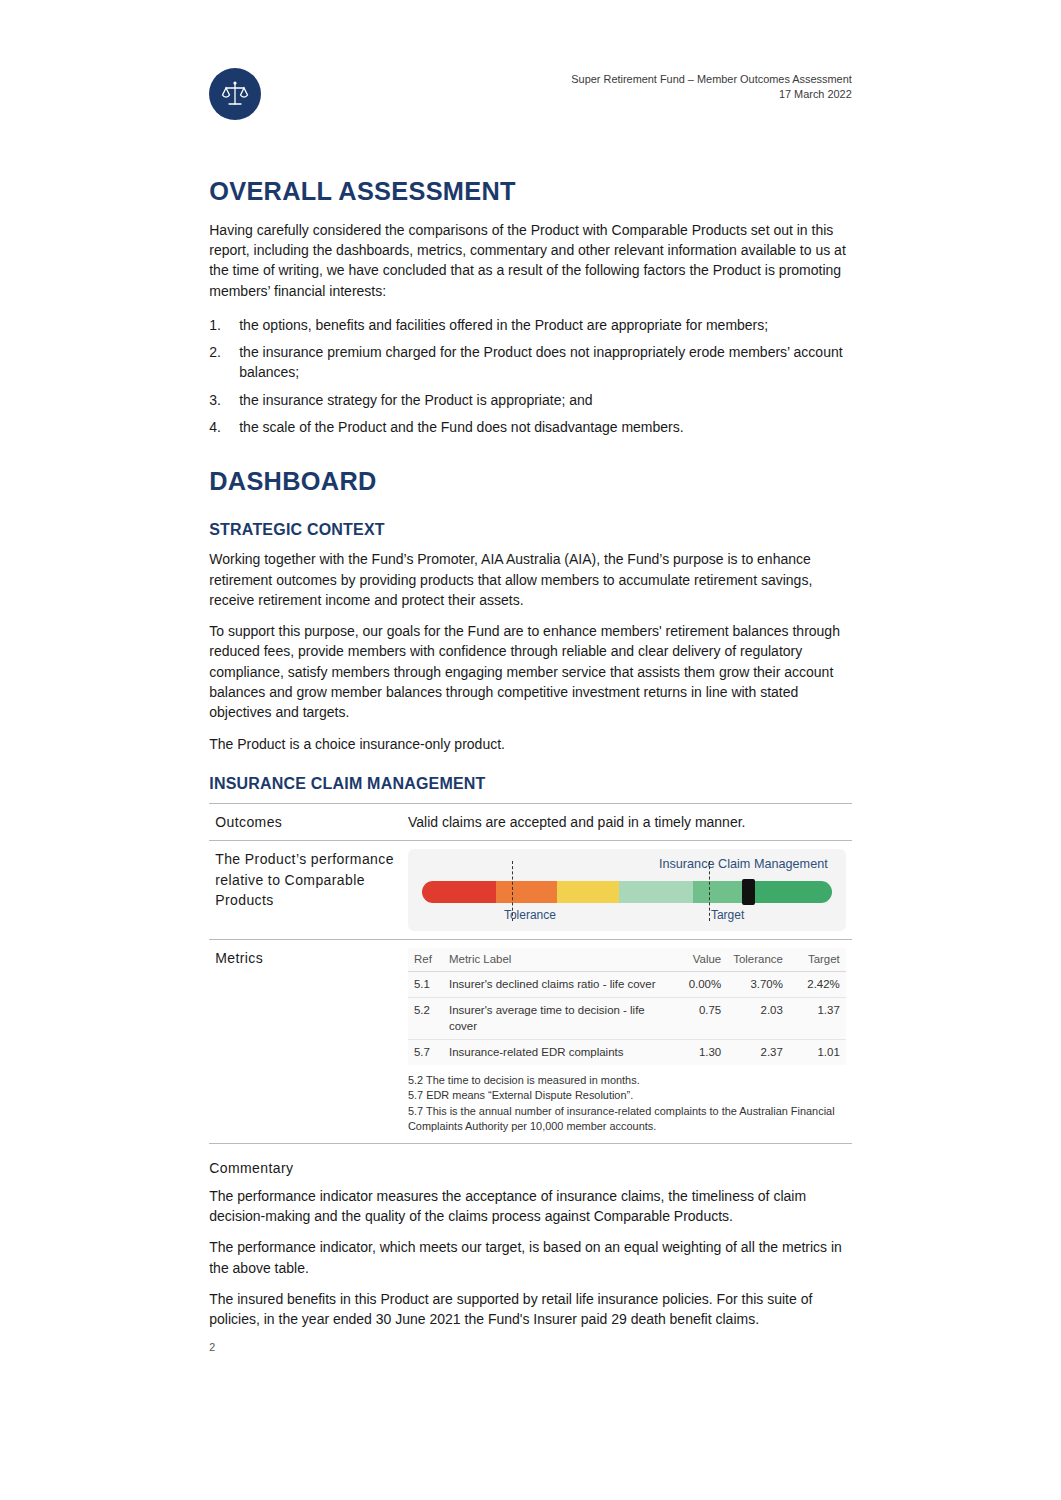Super Retirement Fund – Member Outcomes Assessment
17 March 2022
OVERALL ASSESSMENT
Having carefully considered the comparisons of the Product with Comparable Products set out in this report, including the dashboards, metrics, commentary and other relevant information available to us at the time of writing, we have concluded that as a result of the following factors the Product is promoting members’ financial interests:
the options, benefits and facilities offered in the Product are appropriate for members;
the insurance premium charged for the Product does not inappropriately erode members’ account balances;
the insurance strategy for the Product is appropriate; and
the scale of the Product and the Fund does not disadvantage members.
DASHBOARD
STRATEGIC CONTEXT
Working together with the Fund’s Promoter, AIA Australia (AIA), the Fund’s purpose is to enhance retirement outcomes by providing products that allow members to accumulate retirement savings, receive retirement income and protect their assets.
To support this purpose, our goals for the Fund are to enhance members' retirement balances through reduced fees, provide members with confidence through reliable and clear delivery of regulatory compliance, satisfy members through engaging member service that assists them grow their account balances and grow member balances through competitive investment returns in line with stated objectives and targets.
The Product is a choice insurance-only product.
INSURANCE CLAIM MANAGEMENT
| Outcomes | Valid claims are accepted and paid in a timely manner. |
| The Product’s performance relative to Comparable Products | Insurance Claim Management Tolerance Target |
| Metrics | / Ref / Metric Label / Value / Tolerance / Target / / --- / --- / --- / --- / --- / / 5.1 / Insurer's declined claims ratio - life cover / 0.00% / 3.70% / 2.42% / / 5.2 / Insurer's average time to decision - life cover / 0.75 / 2.03 / 1.37 / / 5.7 / Insurance-related EDR complaints / 1.30 / 2.37 / 1.01 / 5.2 The time to decision is measured in months. 5.7 EDR means “External Dispute Resolution”. 5.7 This is the annual number of insurance-related complaints to the Australian Financial Complaints Authority per 10,000 member accounts. |
Commentary
The performance indicator measures the acceptance of insurance claims, the timeliness of claim decision-making and the quality of the claims process against Comparable Products.
The performance indicator, which meets our target, is based on an equal weighting of all the metrics in the above table.
The insured benefits in this Product are supported by retail life insurance policies. For this suite of policies, in the year ended 30 June 2021 the Fund's Insurer paid 29 death benefit claims.
2